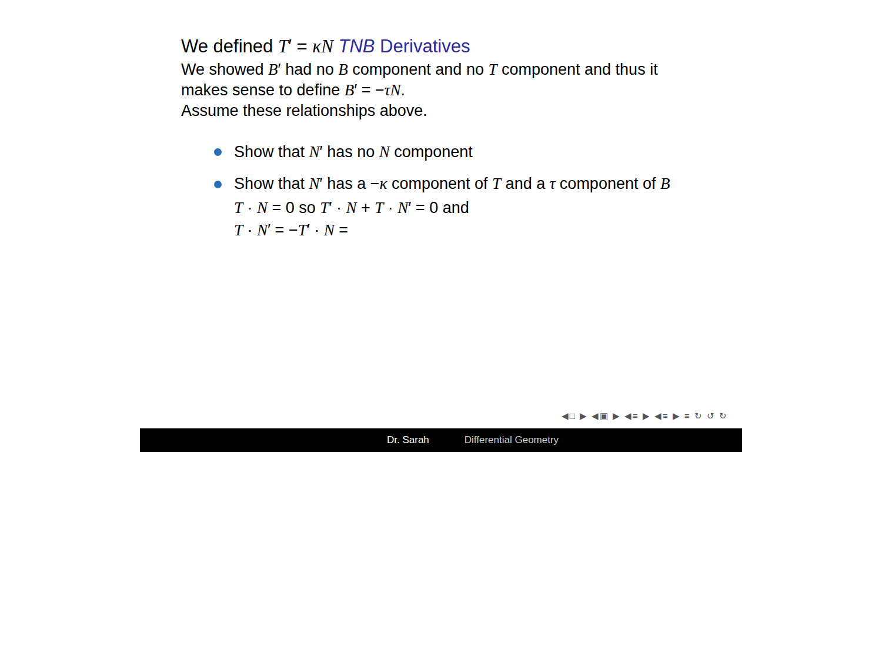We defined T′ = κN TNB Derivatives
We showed B′ had no B component and no T component and thus it makes sense to define B′ = −τN.
Assume these relationships above.
Show that N′ has no N component
Show that N′ has a −κ component of T and a τ component of B
T · N = 0 so T′ · N + T · N′ = 0 and
T · N′ = −T′ · N =
◀□ ▶◀▣ ▶◀≡ ▶◀≡ ▶≡↻ ↺ ↻
Dr. Sarah Differential Geometry